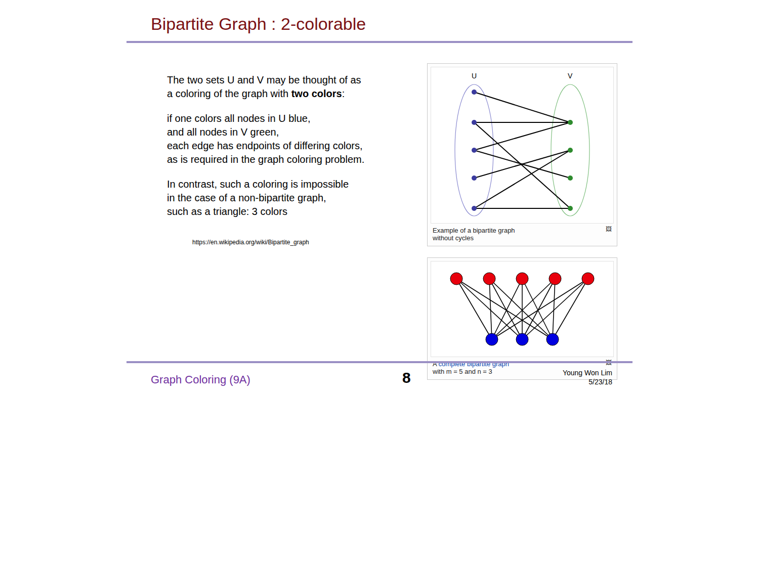Bipartite Graph : 2-colorable
The two sets U and V may be thought of as
a coloring of the graph with two colors:
if one colors all nodes in U blue,
and all nodes in V green,
each edge has endpoints of differing colors,
as is required in the graph coloring problem.
In contrast, such a coloring is impossible
in the case of a non-bipartite graph,
such as a triangle: 3 colors
https://en.wikipedia.org/wiki/Bipartite_graph
U V
Example of a bipartite graph
without cycles 🖼
A complete bipartite graph
with m = 5 and n = 3 🖼
Graph Coloring (9A)
8
Young Won Lim
5/23/18